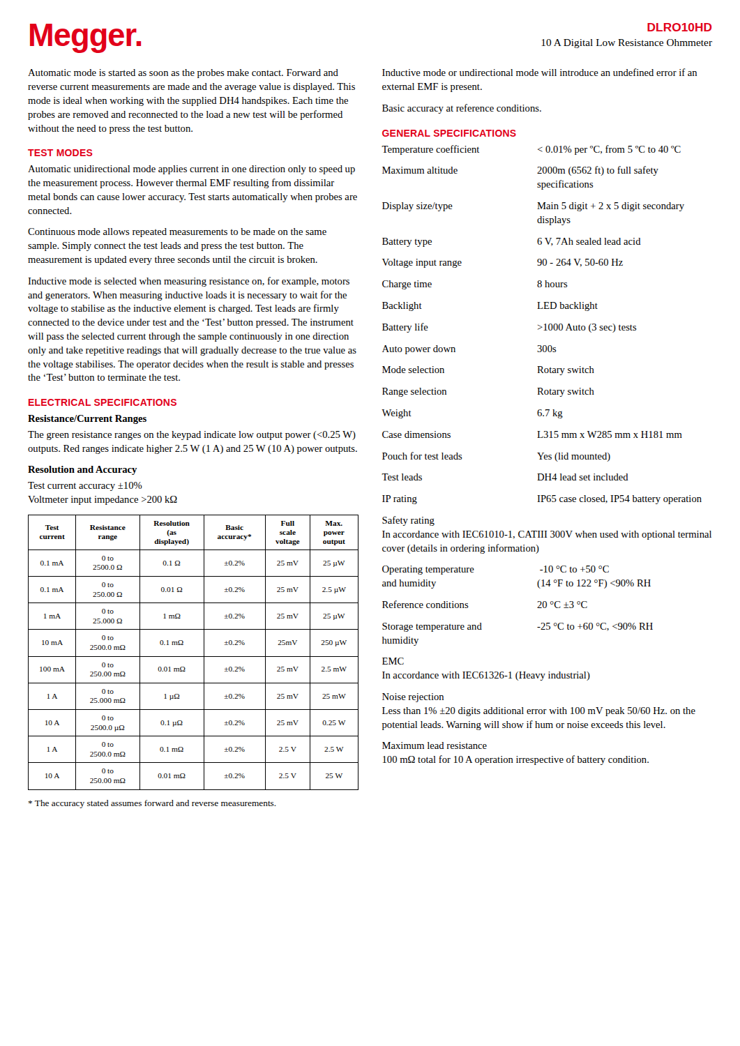Megger.
DLRO10HD
10 A Digital Low Resistance Ohmmeter
Automatic mode is started as soon as the probes make contact. Forward and reverse current measurements are made and the average value is displayed. This mode is ideal when working with the supplied DH4 handspikes. Each time the probes are removed and reconnected to the load a new test will be performed without the need to press the test button.
Test modes
Automatic unidirectional mode applies current in one direction only to speed up the measurement process. However thermal EMF resulting from dissimilar metal bonds can cause lower accuracy. Test starts automatically when probes are connected.
Continuous mode allows repeated measurements to be made on the same sample. Simply connect the test leads and press the test button. The measurement is updated every three seconds until the circuit is broken.
Inductive mode is selected when measuring resistance on, for example, motors and generators. When measuring inductive loads it is necessary to wait for the voltage to stabilise as the inductive element is charged. Test leads are firmly connected to the device under test and the ‘Test’ button pressed. The instrument will pass the selected current through the sample continuously in one direction only and take repetitive readings that will gradually decrease to the true value as the voltage stabilises. The operator decides when the result is stable and presses the ‘Test’ button to terminate the test.
Electrical specifications
Resistance/Current Ranges
The green resistance ranges on the keypad indicate low output power (<0.25 W) outputs. Red ranges indicate higher 2.5 W (1 A) and 25 W (10 A) power outputs.
Resolution and Accuracy
Test current accuracy ±10%
Voltmeter input impedance >200 kΩ
| Test current | Resistance range | Resolution (as displayed) | Basic accuracy* | Full scale voltage | Max. power output |
| --- | --- | --- | --- | --- | --- |
| 0.1 mA | 0 to 2500.0 Ω | 0.1 Ω | ±0.2% | 25 mV | 25 µW |
| 0.1 mA | 0 to 250.00 Ω | 0.01 Ω | ±0.2% | 25 mV | 2.5 µW |
| 1 mA | 0 to 25.000 Ω | 1 mΩ | ±0.2% | 25 mV | 25 µW |
| 10 mA | 0 to 2500.0 mΩ | 0.1 mΩ | ±0.2% | 25mV | 250 µW |
| 100 mA | 0 to 250.00 mΩ | 0.01 mΩ | ±0.2% | 25 mV | 2.5 mW |
| 1 A | 0 to 25.000 mΩ | 1 µΩ | ±0.2% | 25 mV | 25 mW |
| 10 A | 0 to 2500.0 µΩ | 0.1 µΩ | ±0.2% | 25 mV | 0.25 W |
| 1 A | 0 to 2500.0 mΩ | 0.1 mΩ | ±0.2% | 2.5 V | 2.5 W |
| 10 A | 0 to 250.00 mΩ | 0.01 mΩ | ±0.2% | 2.5 V | 25 W |
* The accuracy stated assumes forward and reverse measurements.
Inductive mode or undirectional mode will introduce an undefined error if an external EMF is present.
Basic accuracy at reference conditions.
General specifications
| Temperature coefficient | < 0.01% per ºC, from 5 ºC to 40 ºC |
| Maximum altitude | 2000m (6562 ft) to full safety specifications |
| Display size/type | Main 5 digit + 2 x 5 digit secondary displays |
| Battery type | 6 V, 7Ah sealed lead acid |
| Voltage input range | 90 - 264 V, 50-60 Hz |
| Charge time | 8 hours |
| Backlight | LED backlight |
| Battery life | >1000 Auto (3 sec) tests |
| Auto power down | 300s |
| Mode selection | Rotary switch |
| Range selection | Rotary switch |
| Weight | 6.7 kg |
| Case dimensions | L315 mm x W285 mm x H181 mm |
| Pouch for test leads | Yes (lid mounted) |
| Test leads | DH4 lead set included |
| IP rating | IP65 case closed, IP54 battery operation |
Safety rating In accordance with IEC61010-1, CATIII 300V when used with optional terminal cover (details in ordering information)
| Operating temperature and humidity | -10 °C to +50 °C (14 °F to 122 °F) <90% RH |
| Reference conditions | 20 °C ±3 °C |
| Storage temperature and humidity | -25 °C to +60 °C, <90% RH |
EMC In accordance with IEC61326-1 (Heavy industrial)
Noise rejection Less than 1% ±20 digits additional error with 100 mV peak 50/60 Hz. on the potential leads. Warning will show if hum or noise exceeds this level.
Maximum lead resistance 100 mΩ total for 10 A operation irrespective of battery condition.